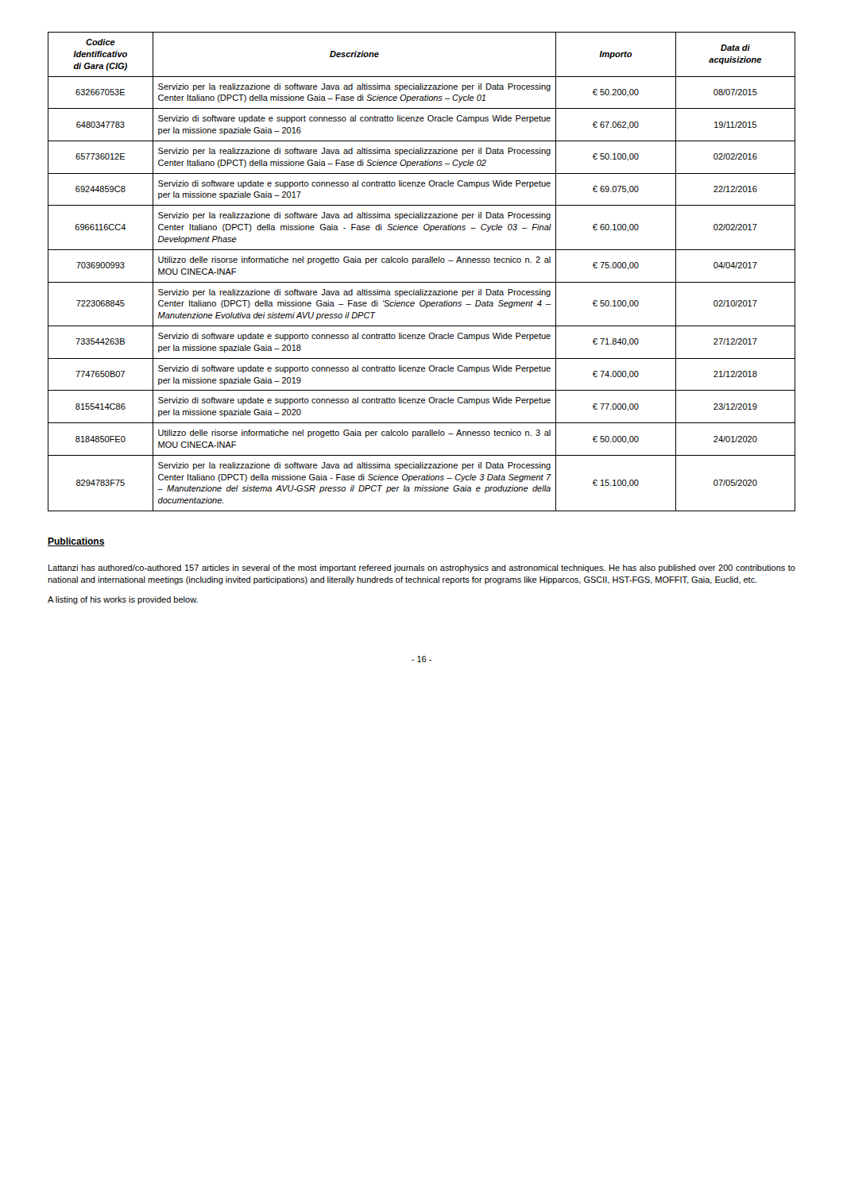| Codice Identificativo di Gara (CIG) | Descrizione | Importo | Data di acquisizione |
| --- | --- | --- | --- |
| 632667053E | Servizio per la realizzazione di software Java ad altissima specializzazione per il Data Processing Center Italiano (DPCT) della missione Gaia – Fase di Science Operations – Cycle 01 | € 50.200,00 | 08/07/2015 |
| 6480347783 | Servizio di software update e support connesso al contratto licenze Oracle Campus Wide Perpetue per la missione spaziale Gaia – 2016 | € 67.062,00 | 19/11/2015 |
| 657736012E | Servizio per la realizzazione di software Java ad altissima specializzazione per il Data Processing Center Italiano (DPCT) della missione Gaia – Fase di Science Operations – Cycle 02 | € 50.100,00 | 02/02/2016 |
| 69244859C8 | Servizio di software update e supporto connesso al contratto licenze Oracle Campus Wide Perpetue per la missione spaziale Gaia – 2017 | € 69.075,00 | 22/12/2016 |
| 6966116CC4 | Servizio per la realizzazione di software Java ad altissima specializzazione per il Data Processing Center Italiano (DPCT) della missione Gaia - Fase di Science Operations – Cycle 03 – Final Development Phase | € 60.100,00 | 02/02/2017 |
| 7036900993 | Utilizzo delle risorse informatiche nel progetto Gaia per calcolo parallelo – Annesso tecnico n. 2 al MOU CINECA-INAF | € 75.000,00 | 04/04/2017 |
| 7223068845 | Servizio per la realizzazione di software Java ad altissima specializzazione per il Data Processing Center Italiano (DPCT) della missione Gaia – Fase di 'Science Operations – Data Segment 4 – Manutenzione Evolutiva dei sistemi AVU presso il DPCT | € 50.100,00 | 02/10/2017 |
| 733544263B | Servizio di software update e supporto connesso al contratto licenze Oracle Campus Wide Perpetue per la missione spaziale Gaia – 2018 | € 71.840,00 | 27/12/2017 |
| 7747650B07 | Servizio di software update e supporto connesso al contratto licenze Oracle Campus Wide Perpetue per la missione spaziale Gaia – 2019 | € 74.000,00 | 21/12/2018 |
| 8155414C86 | Servizio di software update e supporto connesso al contratto licenze Oracle Campus Wide Perpetue per la missione spaziale Gaia – 2020 | € 77.000,00 | 23/12/2019 |
| 8184850FE0 | Utilizzo delle risorse informatiche nel progetto Gaia per calcolo parallelo – Annesso tecnico n. 3 al MOU CINECA-INAF | € 50.000,00 | 24/01/2020 |
| 8294783F75 | Servizio per la realizzazione di software Java ad altissima specializzazione per il Data Processing Center Italiano (DPCT) della missione Gaia - Fase di Science Operations – Cycle 3 Data Segment 7 – Manutenzione del sistema AVU-GSR presso il DPCT per la missione Gaia e produzione della documentazione. | € 15.100,00 | 07/05/2020 |
Publications
Lattanzi has authored/co-authored 157 articles in several of the most important refereed journals on astrophysics and astronomical techniques. He has also published over 200 contributions to national and international meetings (including invited participations) and literally hundreds of technical reports for programs like Hipparcos, GSCII, HST-FGS, MOFFIT, Gaia, Euclid, etc.
A listing of his works is provided below.
- 16 -